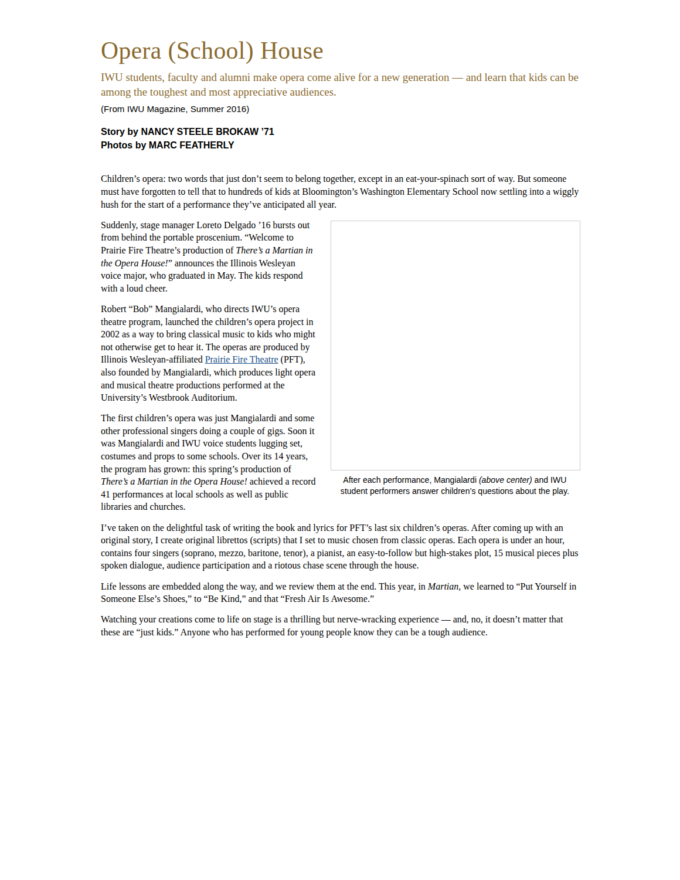Opera (School) House
IWU students, faculty and alumni make opera come alive for a new generation — and learn that kids can be among the toughest and most appreciative audiences.
(From IWU Magazine, Summer 2016)
Story by NANCY STEELE BROKAW ’71
Photos by MARC FEATHERLY
Children’s opera: two words that just don’t seem to belong together, except in an eat-your-spinach sort of way. But someone must have forgotten to tell that to hundreds of kids at Bloomington’s Washington Elementary School now settling into a wiggly hush for the start of a performance they’ve anticipated all year.
After each performance, Mangialardi (above center) and IWU student performers answer children’s questions about the play.
Suddenly, stage manager Loreto Delgado ’16 bursts out from behind the portable proscenium. “Welcome to Prairie Fire Theatre’s production of There’s a Martian in the Opera House!” announces the Illinois Wesleyan voice major, who graduated in May. The kids respond with a loud cheer.
Robert “Bob” Mangialardi, who directs IWU’s opera theatre program, launched the children’s opera project in 2002 as a way to bring classical music to kids who might not otherwise get to hear it. The operas are produced by Illinois Wesleyan-affiliated Prairie Fire Theatre (PFT), also founded by Mangialardi, which produces light opera and musical theatre productions performed at the University’s Westbrook Auditorium.
The first children’s opera was just Mangialardi and some other professional singers doing a couple of gigs. Soon it was Mangialardi and IWU voice students lugging set, costumes and props to some schools. Over its 14 years, the program has grown: this spring’s production of There’s a Martian in the Opera House! achieved a record 41 performances at local schools as well as public libraries and churches.
I’ve taken on the delightful task of writing the book and lyrics for PFT’s last six children’s operas. After coming up with an original story, I create original librettos (scripts) that I set to music chosen from classic operas. Each opera is under an hour, contains four singers (soprano, mezzo, baritone, tenor), a pianist, an easy-to-follow but high-stakes plot, 15 musical pieces plus spoken dialogue, audience participation and a riotous chase scene through the house.
Life lessons are embedded along the way, and we review them at the end. This year, in Martian, we learned to “Put Yourself in Someone Else’s Shoes,” to “Be Kind,” and that “Fresh Air Is Awesome.”
Watching your creations come to life on stage is a thrilling but nerve-wracking experience — and, no, it doesn’t matter that these are “just kids.” Anyone who has performed for young people know they can be a tough audience.